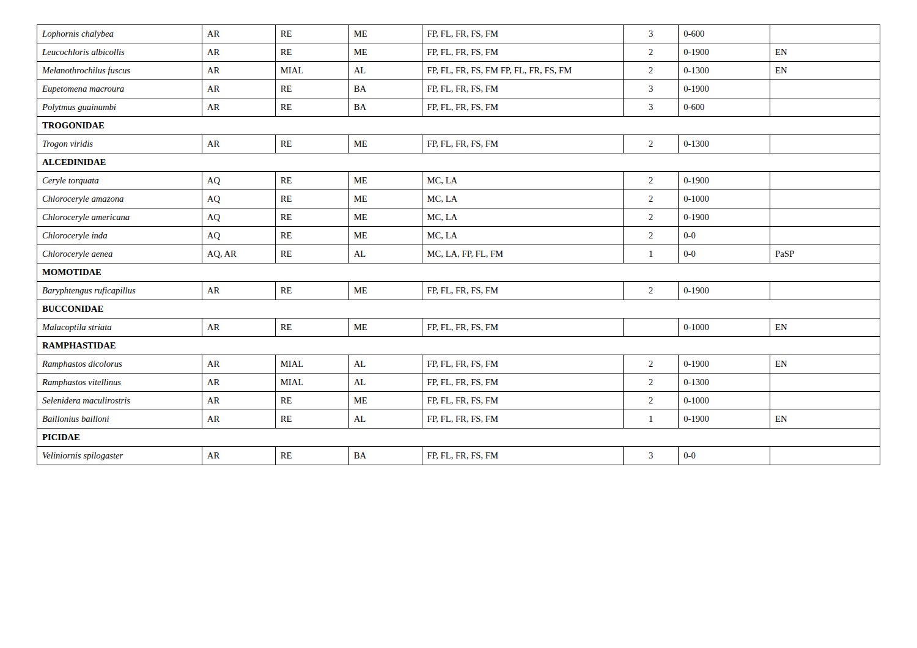| Lophornis chalybea | AR | RE | ME | FP, FL, FR, FS, FM | 3 | 0-600 | |
| Leucochloris albicollis | AR | RE | ME | FP, FL, FR, FS, FM | 2 | 0-1900 | EN |
| Melanothrochilus fuscus | AR | MIAL | AL | FP, FL, FR, FS, FM FP, FL, FR, FS, FM | 2 | 0-1300 | EN |
| Eupetomena macroura | AR | RE | BA | FP, FL, FR, FS, FM | 3 | 0-1900 | |
| Polytmus guainumbi | AR | RE | BA | FP, FL, FR, FS, FM | 3 | 0-600 | |
| TROGONIDAE |
| Trogon viridis | AR | RE | ME | FP, FL, FR, FS, FM | 2 | 0-1300 | |
| ALCEDINIDAE |
| Ceryle torquata | AQ | RE | ME | MC, LA | 2 | 0-1900 | |
| Chloroceryle amazona | AQ | RE | ME | MC, LA | 2 | 0-1000 | |
| Chloroceryle americana | AQ | RE | ME | MC, LA | 2 | 0-1900 | |
| Chloroceryle inda | AQ | RE | ME | MC, LA | 2 | 0-0 | |
| Chloroceryle aenea | AQ, AR | RE | AL | MC, LA, FP, FL, FM | 1 | 0-0 | PaSP |
| MOMOTIDAE |
| Baryphtengus ruficapillus | AR | RE | ME | FP, FL, FR, FS, FM | 2 | 0-1900 | |
| BUCCONIDAE |
| Malacoptila striata | AR | RE | ME | FP, FL, FR, FS, FM | | 0-1000 | EN |
| RAMPHASTIDAE |
| Ramphastos dicolorus | AR | MIAL | AL | FP, FL, FR, FS, FM | 2 | 0-1900 | EN |
| Ramphastos vitellinus | AR | MIAL | AL | FP, FL, FR, FS, FM | 2 | 0-1300 | |
| Selenidera maculirostris | AR | RE | ME | FP, FL, FR, FS, FM | 2 | 0-1000 | |
| Baillonius bailloni | AR | RE | AL | FP, FL, FR, FS, FM | 1 | 0-1900 | EN |
| PICIDAE |
| Veliniornis spilogaster | AR | RE | BA | FP, FL, FR, FS, FM | 3 | 0-0 | |